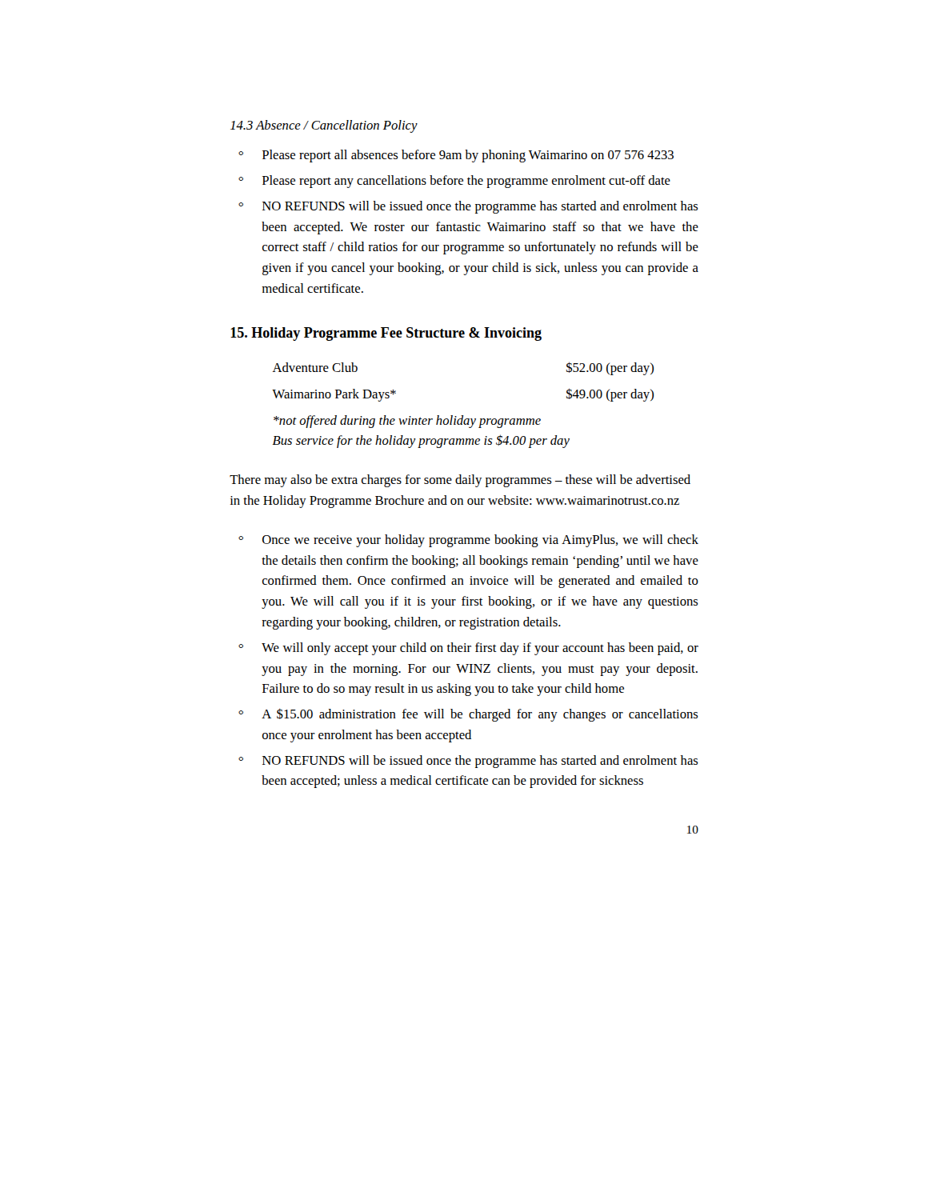14.3 Absence / Cancellation Policy
Please report all absences before 9am by phoning Waimarino on 07 576 4233
Please report any cancellations before the programme enrolment cut-off date
NO REFUNDS will be issued once the programme has started and enrolment has been accepted. We roster our fantastic Waimarino staff so that we have the correct staff / child ratios for our programme so unfortunately no refunds will be given if you cancel your booking, or your child is sick, unless you can provide a medical certificate.
15. Holiday Programme Fee Structure & Invoicing
Adventure Club $52.00 (per day)
Waimarino Park Days* $49.00 (per day)
*not offered during the winter holiday programme
Bus service for the holiday programme is $4.00 per day
There may also be extra charges for some daily programmes – these will be advertised in the Holiday Programme Brochure and on our website: www.waimarinotrust.co.nz
Once we receive your holiday programme booking via AimyPlus, we will check the details then confirm the booking; all bookings remain ‘pending’ until we have confirmed them. Once confirmed an invoice will be generated and emailed to you. We will call you if it is your first booking, or if we have any questions regarding your booking, children, or registration details.
We will only accept your child on their first day if your account has been paid, or you pay in the morning. For our WINZ clients, you must pay your deposit. Failure to do so may result in us asking you to take your child home
A $15.00 administration fee will be charged for any changes or cancellations once your enrolment has been accepted
NO REFUNDS will be issued once the programme has started and enrolment has been accepted; unless a medical certificate can be provided for sickness
10